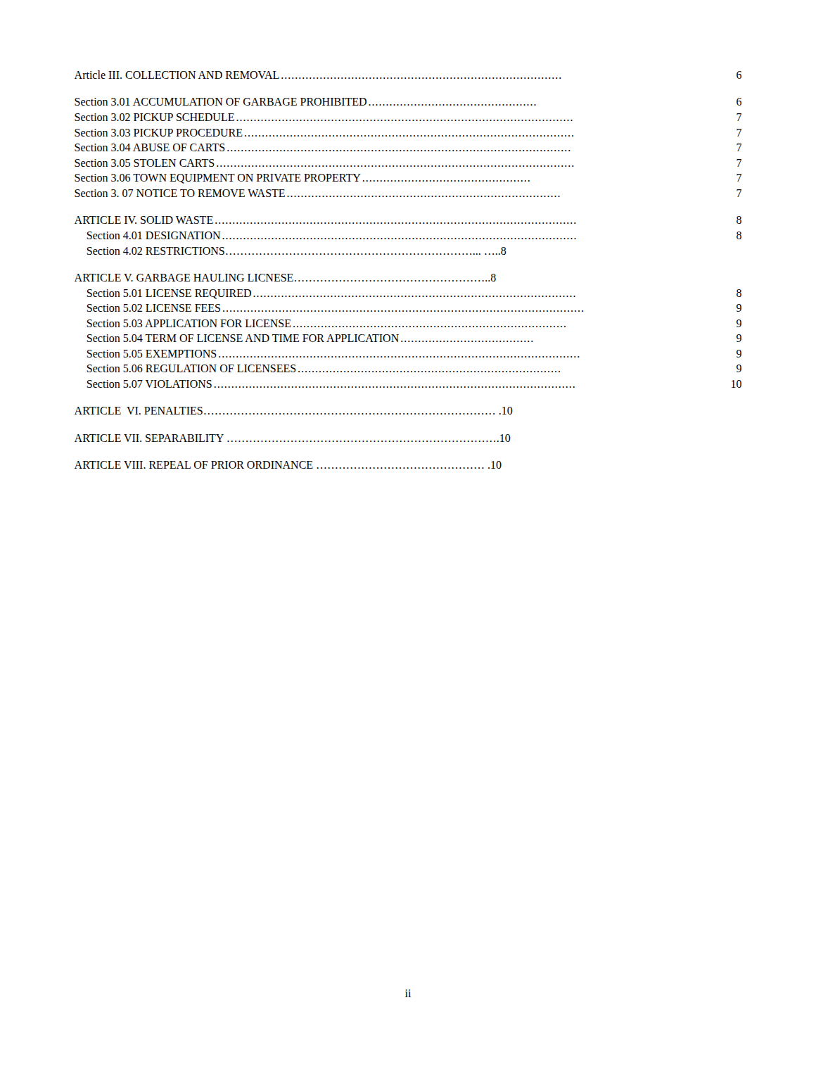Article III. COLLECTION AND REMOVAL ................................................................................ 6
Section 3.01 ACCUMULATION OF GARBAGE PROHIBITED ................................................ 6
Section 3.02 PICKUP SCHEDULE ................................................................................................ 7
Section 3.03 PICKUP PROCEDURE .............................................................................................. 7
Section 3.04 ABUSE OF CARTS .................................................................................................. 7
Section 3.05 STOLEN CARTS ...................................................................................................... 7
Section 3.06 TOWN EQUIPMENT ON PRIVATE PROPERTY ................................................ 7
Section 3. 07 NOTICE TO REMOVE WASTE .............................................................................. 7
ARTICLE IV. SOLID WASTE ....................................................................................................... 8
Section 4.01 DESIGNATION ..................................................................................................... 8
Section 4.02 RESTRICTIONS…………………………………………………………... …..8
ARTICLE V. GARBAGE HAULING LICNESE……………………………………………..8
Section 5.01 LICENSE REQUIRED ............................................................................................ 8
Section 5.02 LICENSE FEES ....................................................................................................... 9
Section 5.03 APPLICATION FOR LICENSE .............................................................................. 9
Section 5.04 TERM OF LICENSE AND TIME FOR APPLICATION ...................................... 9
Section 5.05 EXEMPTIONS ....................................................................................................... 9
Section 5.06 REGULATION OF LICENSEES ........................................................................... 9
Section 5.07 VIOLATIONS ....................................................................................................... 10
ARTICLE VI. PENALTIES…………………………………………………………………… .10
ARTICLE VII. SEPARABILITY ……………………………………………………………….10
ARTICLE VIII. REPEAL OF PRIOR ORDINANCE ……………………………………… .10
ii